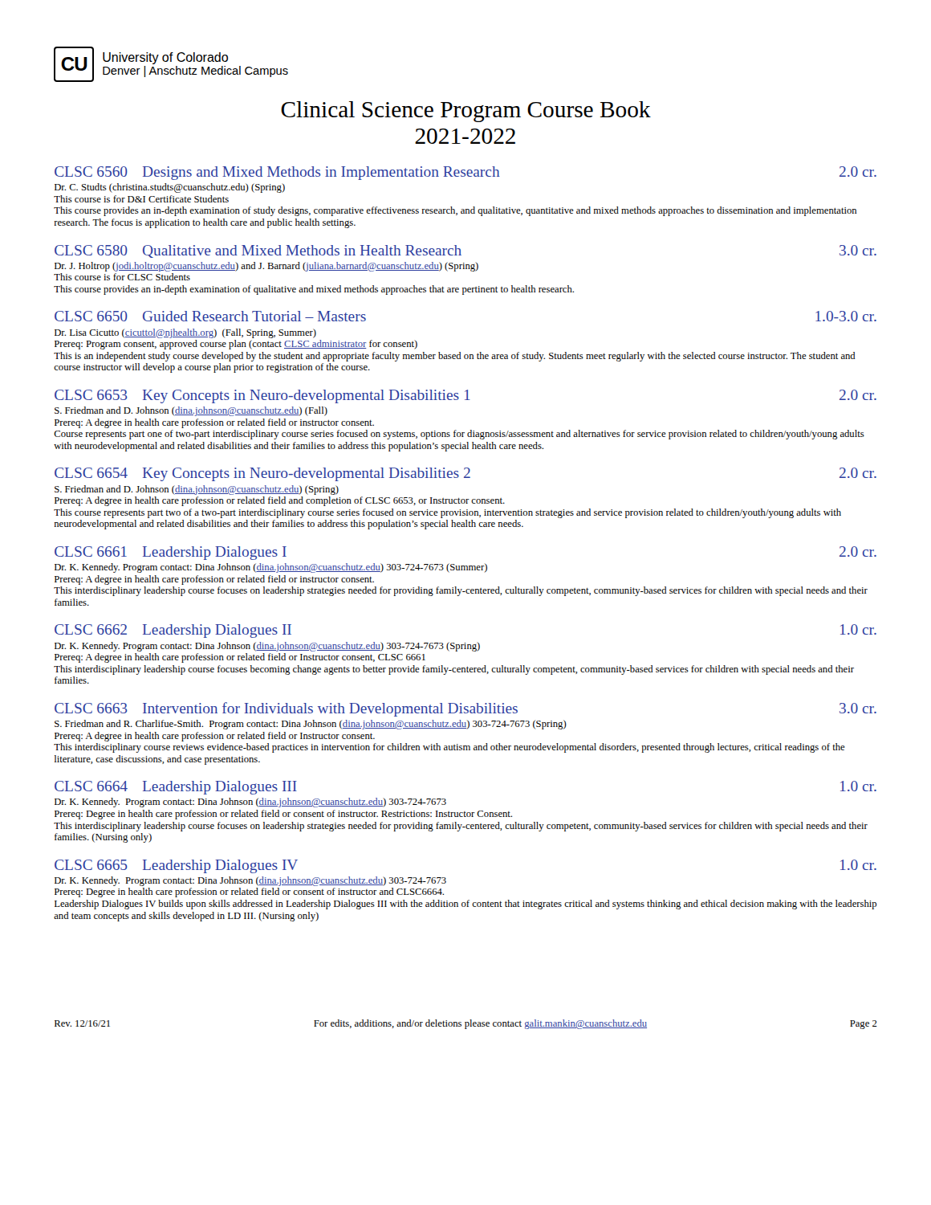CU
University of Colorado
Denver | Anschutz Medical Campus
Clinical Science Program Course Book 2021-2022
CLSC 6560 Designs and Mixed Methods in Implementation Research 2.0 cr.
Dr. C. Studts (christina.studts@cuanschutz.edu) (Spring)
This course is for D&I Certificate Students
This course provides an in-depth examination of study designs, comparative effectiveness research, and qualitative, quantitative and mixed methods approaches to dissemination and implementation research. The focus is application to health care and public health settings.
CLSC 6580 Qualitative and Mixed Methods in Health Research 3.0 cr.
Dr. J. Holtrop (jodi.holtrop@cuanschutz.edu) and J. Barnard (juliana.barnard@cuanschutz.edu) (Spring)
This course is for CLSC Students
This course provides an in-depth examination of qualitative and mixed methods approaches that are pertinent to health research.
CLSC 6650 Guided Research Tutorial – Masters 1.0-3.0 cr.
Dr. Lisa Cicutto (cicuttol@njhealth.org) (Fall, Spring, Summer)
Prereq: Program consent, approved course plan (contact CLSC administrator for consent)
This is an independent study course developed by the student and appropriate faculty member based on the area of study. Students meet regularly with the selected course instructor. The student and course instructor will develop a course plan prior to registration of the course.
CLSC 6653 Key Concepts in Neuro-developmental Disabilities 1 2.0 cr.
S. Friedman and D. Johnson (dina.johnson@cuanschutz.edu) (Fall)
Prereq: A degree in health care profession or related field or instructor consent.
Course represents part one of two-part interdisciplinary course series focused on systems, options for diagnosis/assessment and alternatives for service provision related to children/youth/young adults with neurodevelopmental and related disabilities and their families to address this population’s special health care needs.
CLSC 6654 Key Concepts in Neuro-developmental Disabilities 2 2.0 cr.
S. Friedman and D. Johnson (dina.johnson@cuanschutz.edu) (Spring)
Prereq: A degree in health care profession or related field and completion of CLSC 6653, or Instructor consent.
This course represents part two of a two-part interdisciplinary course series focused on service provision, intervention strategies and service provision related to children/youth/young adults with neurodevelopmental and related disabilities and their families to address this population’s special health care needs.
CLSC 6661 Leadership Dialogues I 2.0 cr.
Dr. K. Kennedy. Program contact: Dina Johnson (dina.johnson@cuanschutz.edu) 303-724-7673 (Summer)
Prereq: A degree in health care profession or related field or instructor consent.
This interdisciplinary leadership course focuses on leadership strategies needed for providing family-centered, culturally competent, community-based services for children with special needs and their families.
CLSC 6662 Leadership Dialogues II 1.0 cr.
Dr. K. Kennedy. Program contact: Dina Johnson (dina.johnson@cuanschutz.edu) 303-724-7673 (Spring)
Prereq: A degree in health care profession or related field or Instructor consent, CLSC 6661
This interdisciplinary leadership course focuses becoming change agents to better provide family-centered, culturally competent, community-based services for children with special needs and their families.
CLSC 6663 Intervention for Individuals with Developmental Disabilities 3.0 cr.
S. Friedman and R. Charlifue-Smith. Program contact: Dina Johnson (dina.johnson@cuanschutz.edu) 303-724-7673 (Spring)
Prereq: A degree in health care profession or related field or Instructor consent.
This interdisciplinary course reviews evidence-based practices in intervention for children with autism and other neurodevelopmental disorders, presented through lectures, critical readings of the literature, case discussions, and case presentations.
CLSC 6664 Leadership Dialogues III 1.0 cr.
Dr. K. Kennedy. Program contact: Dina Johnson (dina.johnson@cuanschutz.edu) 303-724-7673
Prereq: Degree in health care profession or related field or consent of instructor. Restrictions: Instructor Consent.
This interdisciplinary leadership course focuses on leadership strategies needed for providing family-centered, culturally competent, community-based services for children with special needs and their families. (Nursing only)
CLSC 6665 Leadership Dialogues IV 1.0 cr.
Dr. K. Kennedy. Program contact: Dina Johnson (dina.johnson@cuanschutz.edu) 303-724-7673
Prereq: Degree in health care profession or related field or consent of instructor and CLSC6664.
Leadership Dialogues IV builds upon skills addressed in Leadership Dialogues III with the addition of content that integrates critical and systems thinking and ethical decision making with the leadership and team concepts and skills developed in LD III. (Nursing only)
Rev. 12/16/21
For edits, additions, and/or deletions please contact galit.mankin@cuanschutz.edu
Page 2